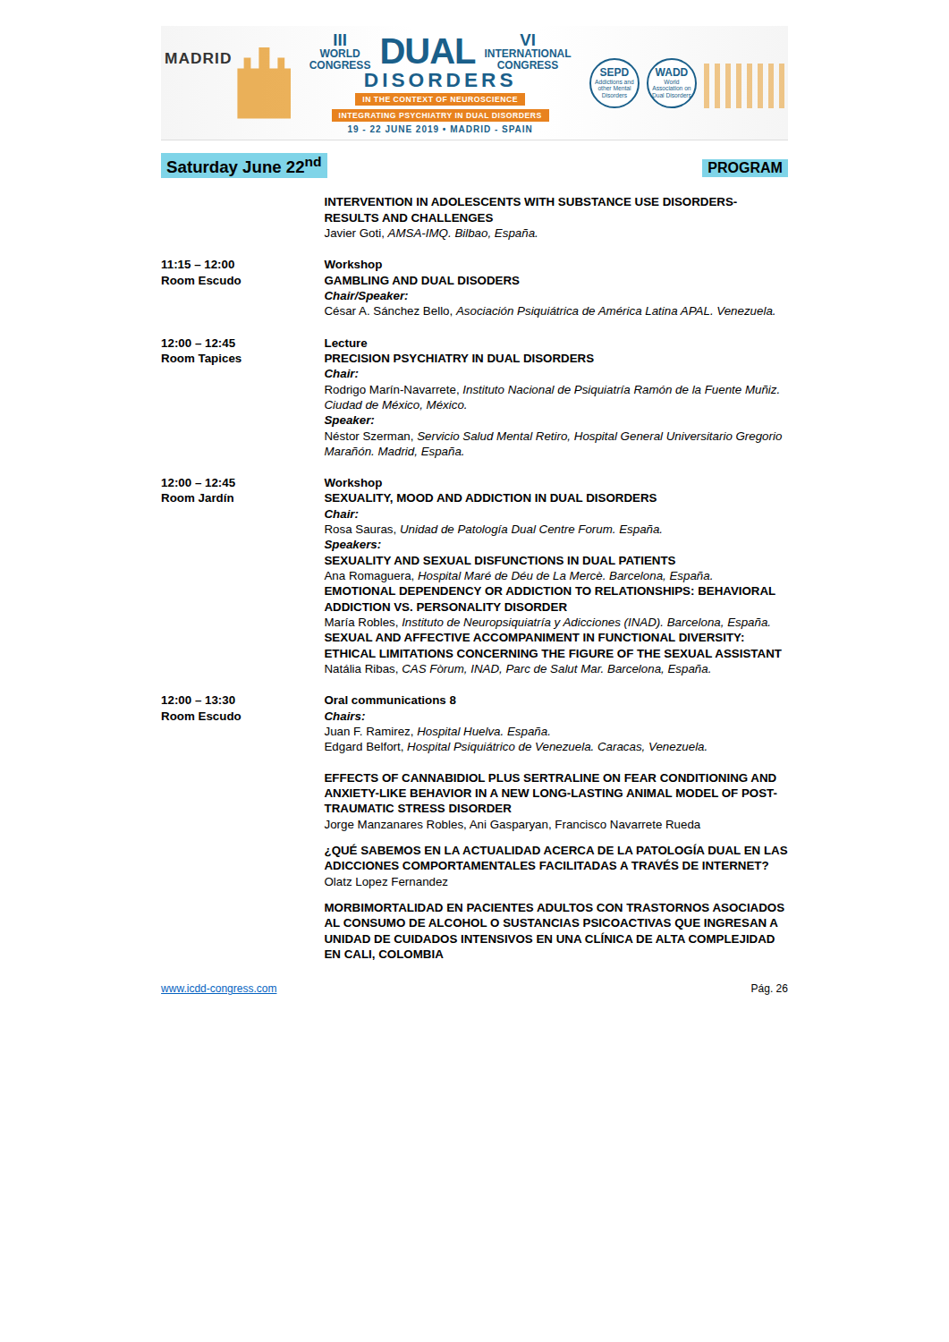MADRID
IIIWORLD
CONGRESS
DUAL
VIINTERNATIONAL
CONGRESS
DISORDERS
IN THE CONTEXT OF NEUROSCIENCE
INTEGRATING PSYCHIATRY IN DUAL DISORDERS
19 - 22 JUNE 2019 • MADRID - SPAIN
SEPDAddictions and other Mental Disorders
WADDWorld Association on Dual Disorders
Saturday June 22nd PROGRAM
| | | INTERVENTION IN ADOLESCENTS WITH SUBSTANCE USE DISORDERS-RESULTS AND CHALLENGES Javier Goti, AMSA-IMQ. Bilbao, España. |
| 11:15 – 12:00 Room Escudo | | Workshop GAMBLING AND DUAL DISODERS Chair/Speaker: César A. Sánchez Bello, Asociación Psiquiátrica de América Latina APAL. Venezuela. |
| 12:00 – 12:45 Room Tapices | | Lecture PRECISION PSYCHIATRY IN DUAL DISORDERS Chair: Rodrigo Marín-Navarrete, Instituto Nacional de Psiquiatría Ramón de la Fuente Muñiz. Ciudad de México, México. Speaker: Néstor Szerman, Servicio Salud Mental Retiro, Hospital General Universitario Gregorio Marañón. Madrid, España. |
| 12:00 – 12:45 Room Jardín | | Workshop SEXUALITY, MOOD AND ADDICTION IN DUAL DISORDERS Chair: Rosa Sauras, Unidad de Patología Dual Centre Forum. España. Speakers: SEXUALITY AND SEXUAL DISFUNCTIONS IN DUAL PATIENTS Ana Romaguera, Hospital Maré de Déu de La Mercè. Barcelona, España. EMOTIONAL DEPENDENCY OR ADDICTION TO RELATIONSHIPS: BEHAVIORAL ADDICTION VS. PERSONALITY DISORDER María Robles, Instituto de Neuropsiquiatría y Adicciones (INAD). Barcelona, España. SEXUAL AND AFFECTIVE ACCOMPANIMENT IN FUNCTIONAL DIVERSITY: ETHICAL LIMITATIONS CONCERNING THE FIGURE OF THE SEXUAL ASSISTANT Natália Ribas, CAS Fòrum, INAD, Parc de Salut Mar. Barcelona, España. |
| 12:00 – 13:30 Room Escudo | | Oral communications 8 Chairs: Juan F. Ramirez, Hospital Huelva. España. Edgard Belfort, Hospital Psiquiátrico de Venezuela. Caracas, Venezuela. EFFECTS OF CANNABIDIOL PLUS SERTRALINE ON FEAR CONDITIONING AND ANXIETY-LIKE BEHAVIOR IN A NEW LONG-LASTING ANIMAL MODEL OF POST-TRAUMATIC STRESS DISORDER Jorge Manzanares Robles, Ani Gasparyan, Francisco Navarrete Rueda ¿QUÉ SABEMOS EN LA ACTUALIDAD ACERCA DE LA PATOLOGÍA DUAL EN LAS ADICCIONES COMPORTAMENTALES FACILITADAS A TRAVÉS DE INTERNET? Olatz Lopez Fernandez MORBIMORTALIDAD EN PACIENTES ADULTOS CON TRASTORNOS ASOCIADOS AL CONSUMO DE ALCOHOL O SUSTANCIAS PSICOACTIVAS QUE INGRESAN A UNIDAD DE CUIDADOS INTENSIVOS EN UNA CLÍNICA DE ALTA COMPLEJIDAD EN CALI, COLOMBIA |
www.icdd-congress.com Pág. 26